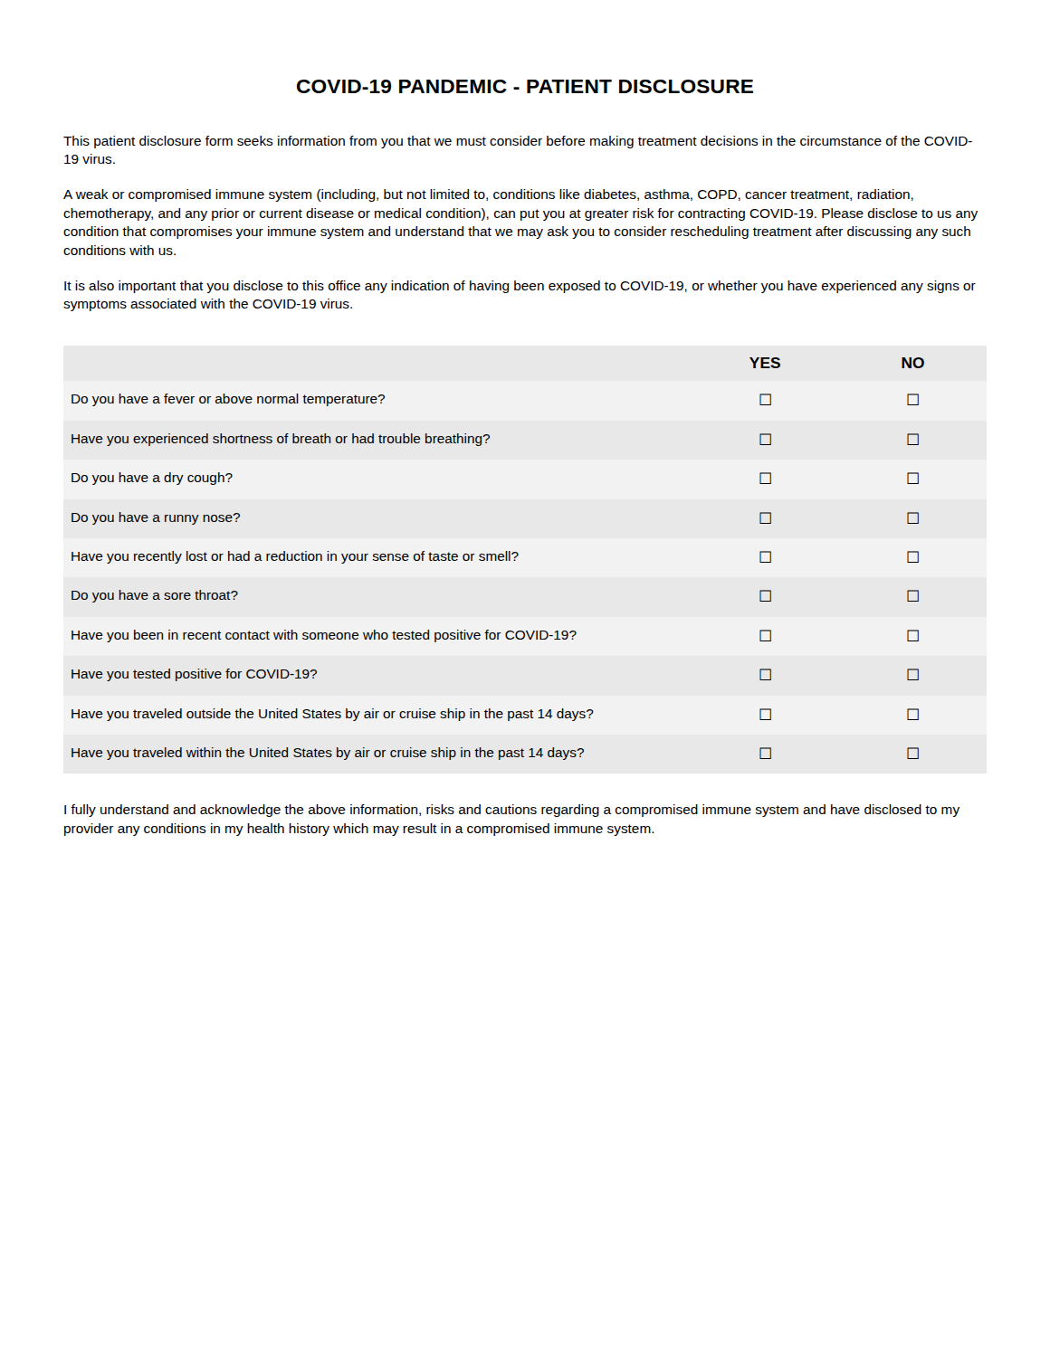COVID-19 PANDEMIC - PATIENT DISCLOSURE
This patient disclosure form seeks information from you that we must consider before making treatment decisions in the circumstance of the COVID-19 virus.
A weak or compromised immune system (including, but not limited to, conditions like diabetes, asthma, COPD, cancer treatment, radiation, chemotherapy, and any prior or current disease or medical condition), can put you at greater risk for contracting COVID-19. Please disclose to us any condition that compromises your immune system and understand that we may ask you to consider rescheduling treatment after discussing any such conditions with us.
It is also important that you disclose to this office any indication of having been exposed to COVID-19, or whether you have experienced any signs or symptoms associated with the COVID-19 virus.
| | YES | NO |
| --- | --- | --- |
| Do you have a fever or above normal temperature? | ☐ | ☐ |
| Have you experienced shortness of breath or had trouble breathing? | ☐ | ☐ |
| Do you have a dry cough? | ☐ | ☐ |
| Do you have a runny nose? | ☐ | ☐ |
| Have you recently lost or had a reduction in your sense of taste or smell? | ☐ | ☐ |
| Do you have a sore throat? | ☐ | ☐ |
| Have you been in recent contact with someone who tested positive for COVID-19? | ☐ | ☐ |
| Have you tested positive for COVID-19? | ☐ | ☐ |
| Have you traveled outside the United States by air or cruise ship in the past 14 days? | ☐ | ☐ |
| Have you traveled within the United States by air or cruise ship in the past 14 days? | ☐ | ☐ |
I fully understand and acknowledge the above information, risks and cautions regarding a compromised immune system and have disclosed to my provider any conditions in my health history which may result in a compromised immune system.